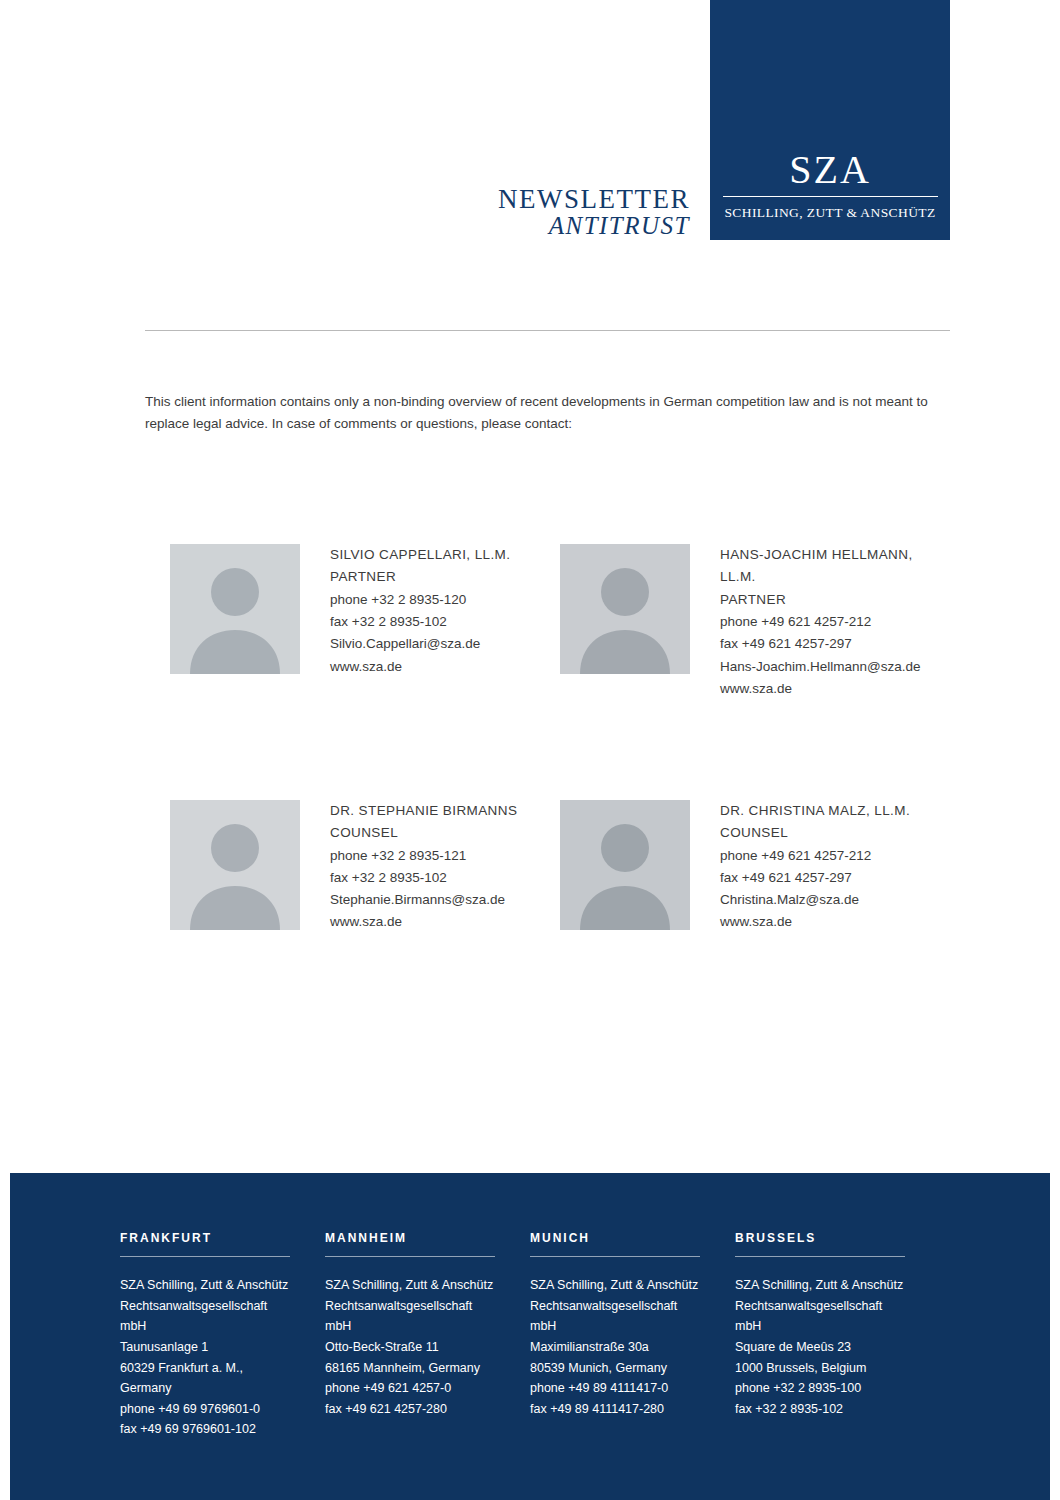SZA
SCHILLING, ZUTT & ANSCHÜTZ
NEWSLETTER
ANTITRUST
This client information contains only a non-binding overview of recent developments in German competition law and is not meant to replace legal advice. In case of comments or questions, please contact:
SILVIO CAPPELLARI, LL.M.
PARTNER
phone +32 2 8935-120
fax +32 2 8935-102
Silvio.Cappellari@sza.de
www.sza.de
HANS-JOACHIM HELLMANN, LL.M.
PARTNER
phone +49 621 4257-212
fax +49 621 4257-297
Hans-Joachim.Hellmann@sza.de
www.sza.de
DR. STEPHANIE BIRMANNS
COUNSEL
phone +32 2 8935-121
fax +32 2 8935-102
Stephanie.Birmanns@sza.de
www.sza.de
DR. CHRISTINA MALZ, LL.M.
COUNSEL
phone +49 621 4257-212
fax +49 621 4257-297
Christina.Malz@sza.de
www.sza.de
FRANKFURT
SZA Schilling, Zutt & Anschütz
Rechtsanwaltsgesellschaft mbH
Taunusanlage 1
60329 Frankfurt a. M., Germany
phone +49 69 9769601-0
fax +49 69 9769601-102
MANNHEIM
SZA Schilling, Zutt & Anschütz
Rechtsanwaltsgesellschaft mbH
Otto-Beck-Straße 11
68165 Mannheim, Germany
phone +49 621 4257-0
fax +49 621 4257-280
MUNICH
SZA Schilling, Zutt & Anschütz
Rechtsanwaltsgesellschaft mbH
Maximilianstraße 30a
80539 Munich, Germany
phone +49 89 4111417-0
fax +49 89 4111417-280
BRUSSELS
SZA Schilling, Zutt & Anschütz
Rechtsanwaltsgesellschaft mbH
Square de Meeûs 23
1000 Brussels, Belgium
phone +32 2 8935-100
fax +32 2 8935-102